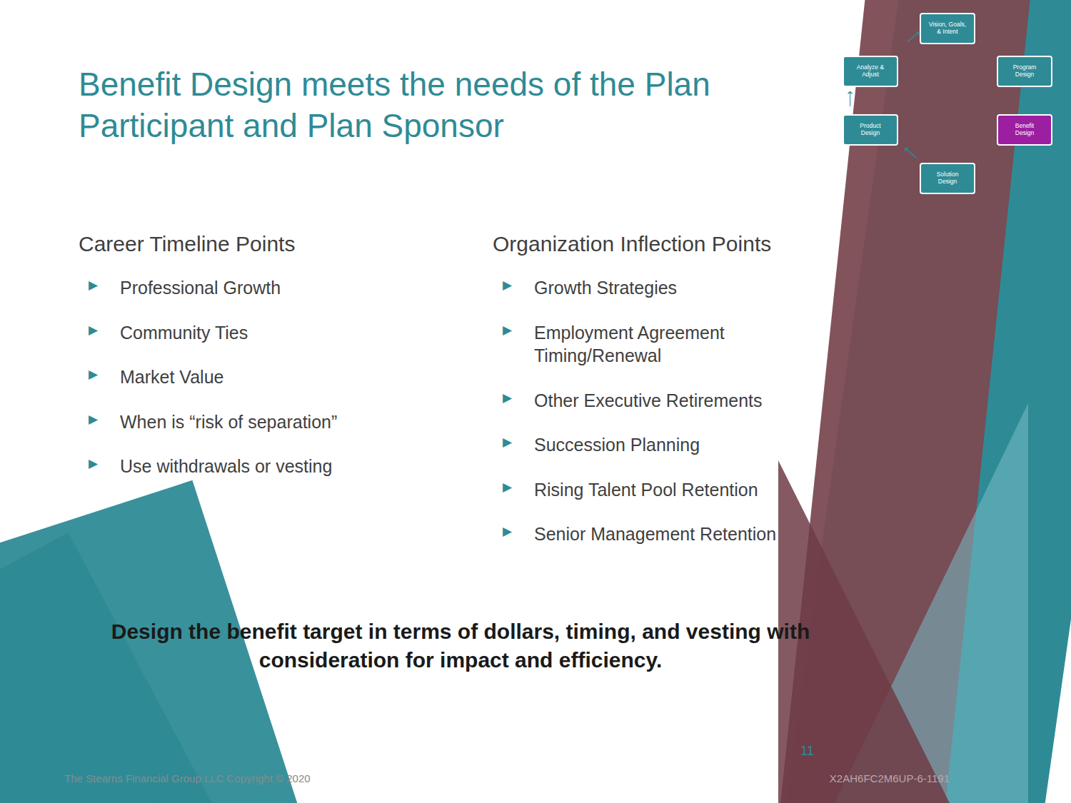Vision, Goals,
& Intent
Program
Design
Benefit
Design
Solution
Design
Product
Design
Analyze &
Adjust
⟶ ⟶ ⟶
Benefit Design meets the needs of the Plan Participant and Plan Sponsor
Career Timeline Points
Professional Growth
Community Ties
Market Value
When is “risk of separation”
Use withdrawals or vesting
Organization Inflection Points
Growth Strategies
Employment Agreement Timing/Renewal
Other Executive Retirements
Succession Planning
Rising Talent Pool Retention
Senior Management Retention
Design the benefit target in terms of dollars, timing, and vesting with consideration for impact and efficiency.
11
The Stearns Financial Group LLC Copyright © 2020
X2AH6FC2M6UP-6-1191